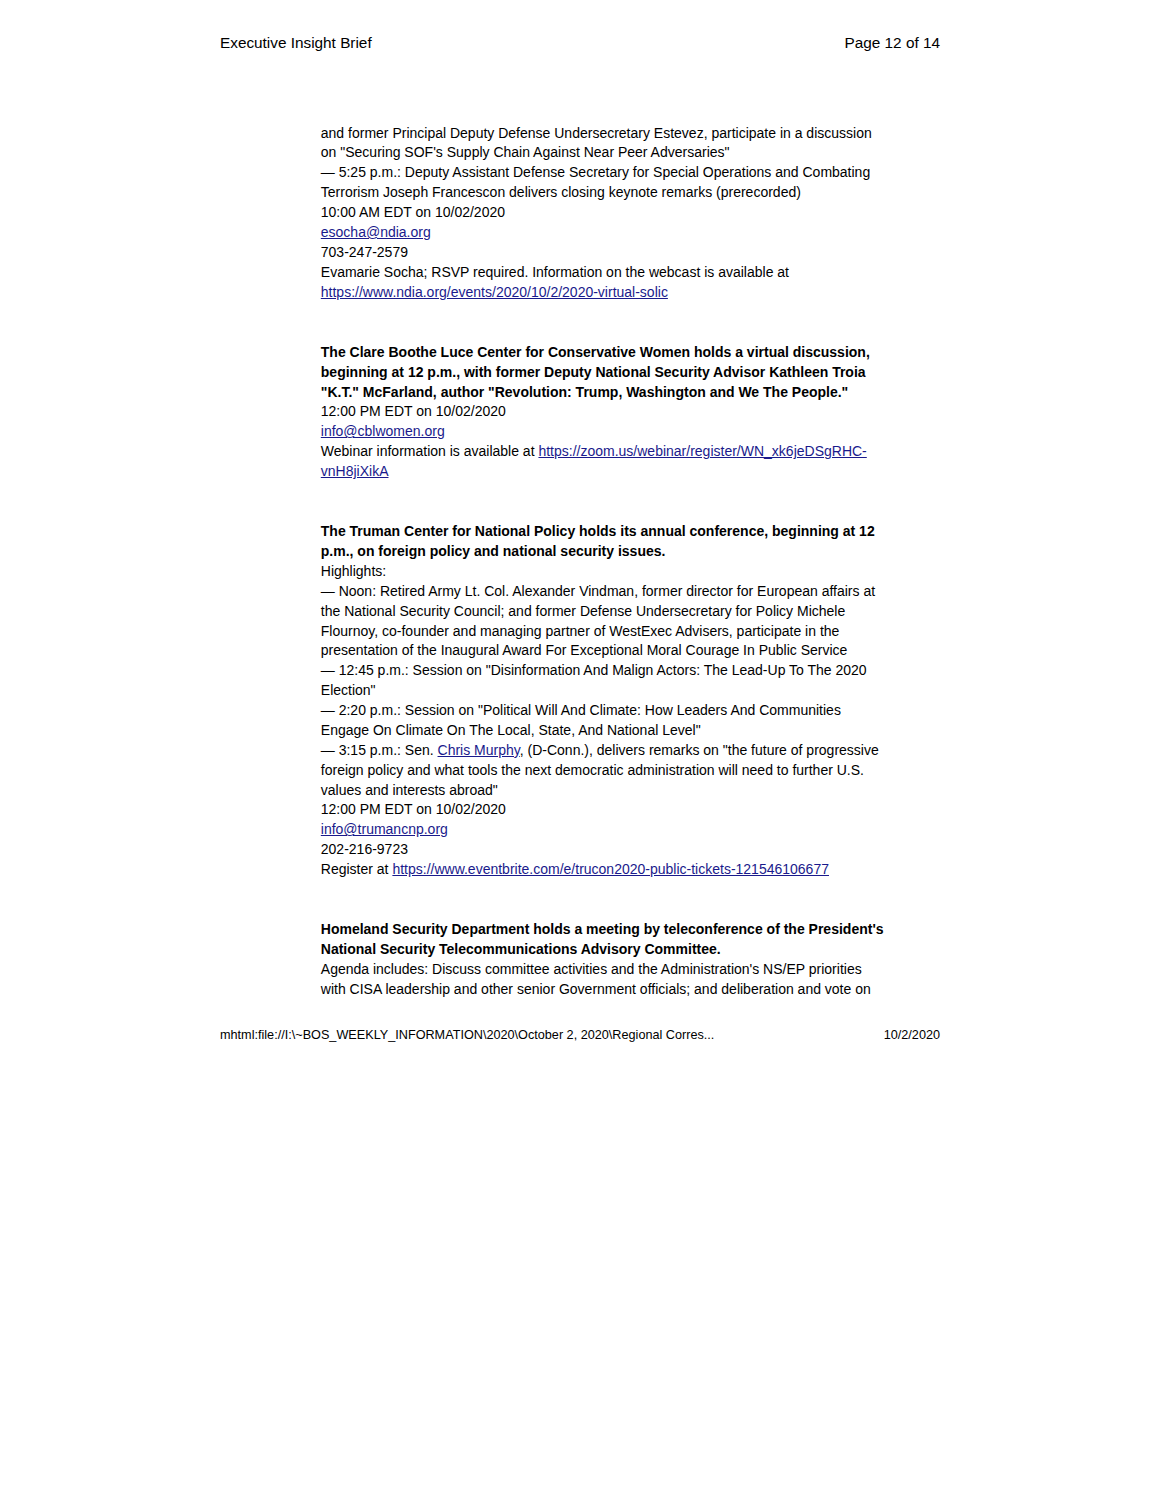Executive Insight Brief
Page 12 of 14
and former Principal Deputy Defense Undersecretary Estevez, participate in a discussion on "Securing SOF's Supply Chain Against Near Peer Adversaries"
— 5:25 p.m.: Deputy Assistant Defense Secretary for Special Operations and Combating Terrorism Joseph Francescon delivers closing keynote remarks (prerecorded)
10:00 AM EDT on 10/02/2020
esocha@ndia.org
703-247-2579
Evamarie Socha; RSVP required. Information on the webcast is available at https://www.ndia.org/events/2020/10/2/2020-virtual-solic
The Clare Boothe Luce Center for Conservative Women holds a virtual discussion, beginning at 12 p.m., with former Deputy National Security Advisor Kathleen Troia "K.T." McFarland, author "Revolution: Trump, Washington and We The People."
12:00 PM EDT on 10/02/2020
info@cblwomen.org
Webinar information is available at https://zoom.us/webinar/register/WN_xk6jeDSgRHC-vnH8jiXikA
The Truman Center for National Policy holds its annual conference, beginning at 12 p.m., on foreign policy and national security issues.
Highlights:
— Noon: Retired Army Lt. Col. Alexander Vindman, former director for European affairs at the National Security Council; and former Defense Undersecretary for Policy Michele Flournoy, co-founder and managing partner of WestExec Advisers, participate in the presentation of the Inaugural Award For Exceptional Moral Courage In Public Service
— 12:45 p.m.: Session on "Disinformation And Malign Actors: The Lead-Up To The 2020 Election"
— 2:20 p.m.: Session on "Political Will And Climate: How Leaders And Communities Engage On Climate On The Local, State, And National Level"
— 3:15 p.m.: Sen. Chris Murphy, (D-Conn.), delivers remarks on "the future of progressive foreign policy and what tools the next democratic administration will need to further U.S. values and interests abroad"
12:00 PM EDT on 10/02/2020
info@trumancnp.org
202-216-9723
Register at https://www.eventbrite.com/e/trucon2020-public-tickets-121546106677
Homeland Security Department holds a meeting by teleconference of the President's National Security Telecommunications Advisory Committee.
Agenda includes: Discuss committee activities and the Administration's NS/EP priorities with CISA leadership and other senior Government officials; and deliberation and vote on
mhtml:file://I:\~BOS_WEEKLY_INFORMATION\2020\October 2, 2020\Regional Corres...
10/2/2020